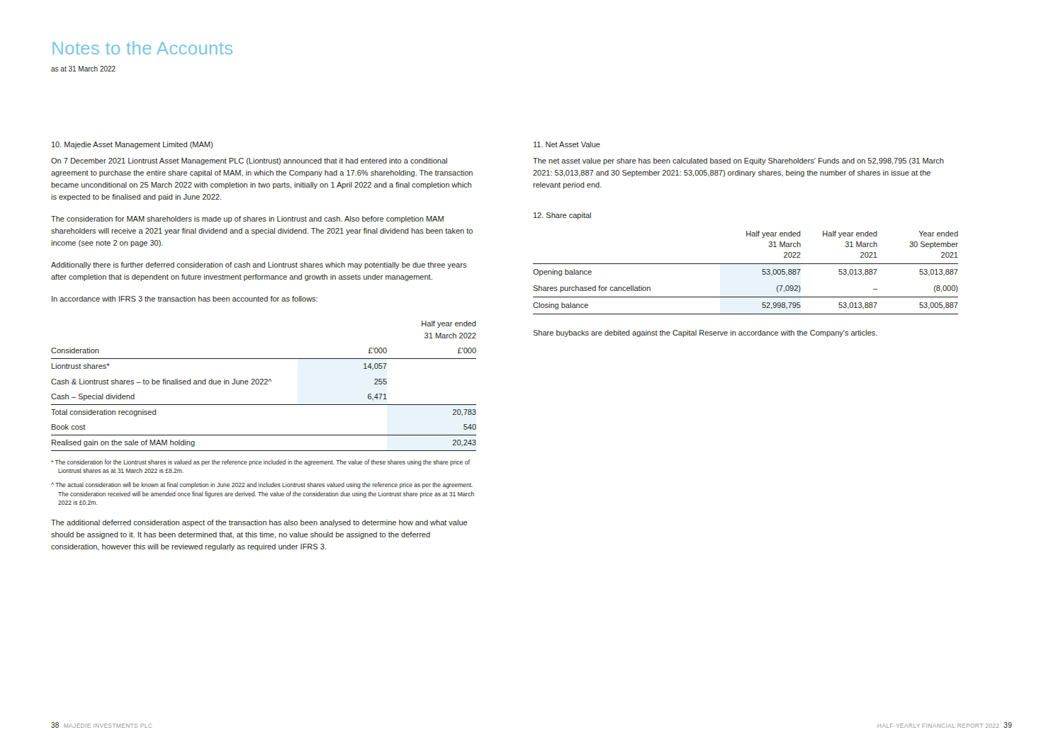Notes to the Accounts
as at 31 March 2022
10. Majedie Asset Management Limited (MAM)
On 7 December 2021 Liontrust Asset Management PLC (Liontrust) announced that it had entered into a conditional agreement to purchase the entire share capital of MAM, in which the Company had a 17.6% shareholding. The transaction became unconditional on 25 March 2022 with completion in two parts, initially on 1 April 2022 and a final completion which is expected to be finalised and paid in June 2022.
The consideration for MAM shareholders is made up of shares in Liontrust and cash. Also before completion MAM shareholders will receive a 2021 year final dividend and a special dividend. The 2021 year final dividend has been taken to income (see note 2 on page 30).
Additionally there is further deferred consideration of cash and Liontrust shares which may potentially be due three years after completion that is dependent on future investment performance and growth in assets under management.
In accordance with IFRS 3 the transaction has been accounted for as follows:
| | Half year ended 31 March 2022 |
| --- | --- |
| Consideration | £'000 | £'000 |
| Liontrust shares* | 14,057 | |
| Cash & Liontrust shares – to be finalised and due in June 2022^ | 255 | |
| Cash – Special dividend | 6,471 | |
| Total consideration recognised | | 20,783 |
| Book cost | | 540 |
| Realised gain on the sale of MAM holding | | 20,243 |
* The consideration for the Liontrust shares is valued as per the reference price included in the agreement. The value of these shares using the share price of Liontrust shares as at 31 March 2022 is £8.2m.
^ The actual consideration will be known at final completion in June 2022 and includes Liontrust shares valued using the reference price as per the agreement. The consideration received will be amended once final figures are derived. The value of the consideration due using the Liontrust share price as at 31 March 2022 is £0.2m.
The additional deferred consideration aspect of the transaction has also been analysed to determine how and what value should be assigned to it. It has been determined that, at this time, no value should be assigned to the deferred consideration, however this will be reviewed regularly as required under IFRS 3.
11. Net Asset Value
The net asset value per share has been calculated based on Equity Shareholders' Funds and on 52,998,795 (31 March 2021: 53,013,887 and 30 September 2021: 53,005,887) ordinary shares, being the number of shares in issue at the relevant period end.
12. Share capital
| | Half year ended 31 March 2022 | Half year ended 31 March 2021 | Year ended 30 September 2021 |
| --- | --- | --- | --- |
| Opening balance | 53,005,887 | 53,013,887 | 53,013,887 |
| Shares purchased for cancellation | (7,092) | – | (8,000) |
| Closing balance | 52,998,795 | 53,013,887 | 53,005,887 |
Share buybacks are debited against the Capital Reserve in accordance with the Company's articles.
38 MAJEDIE INVESTMENTS PLC
HALF-YEARLY FINANCIAL REPORT 202239